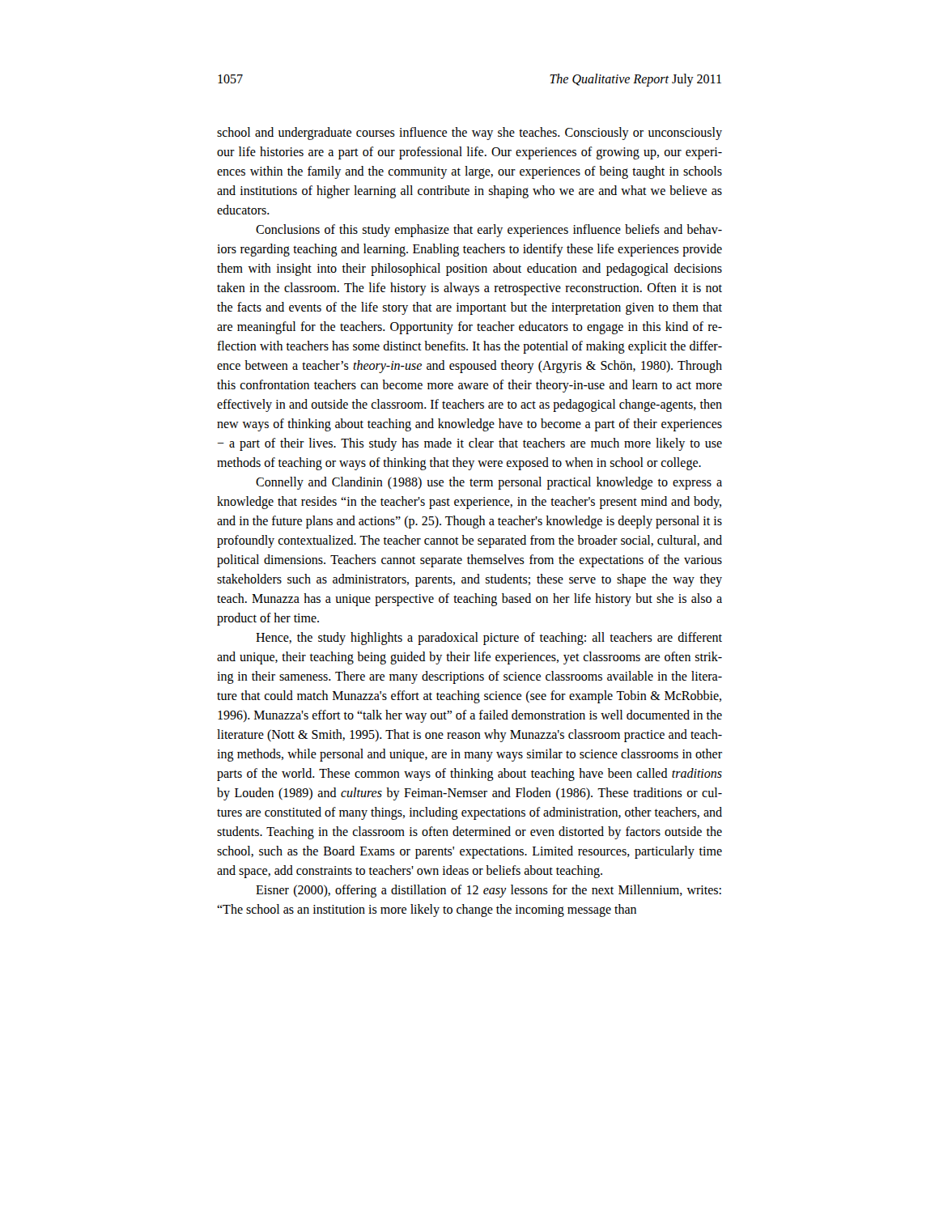1057 The Qualitative Report July 2011
school and undergraduate courses influence the way she teaches. Consciously or unconsciously our life histories are a part of our professional life. Our experiences of growing up, our experiences within the family and the community at large, our experiences of being taught in schools and institutions of higher learning all contribute in shaping who we are and what we believe as educators.
Conclusions of this study emphasize that early experiences influence beliefs and behaviors regarding teaching and learning. Enabling teachers to identify these life experiences provide them with insight into their philosophical position about education and pedagogical decisions taken in the classroom. The life history is always a retrospective reconstruction. Often it is not the facts and events of the life story that are important but the interpretation given to them that are meaningful for the teachers. Opportunity for teacher educators to engage in this kind of reflection with teachers has some distinct benefits. It has the potential of making explicit the difference between a teacher’s theory-in-use and espoused theory (Argyris & Schön, 1980). Through this confrontation teachers can become more aware of their theory-in-use and learn to act more effectively in and outside the classroom. If teachers are to act as pedagogical change-agents, then new ways of thinking about teaching and knowledge have to become a part of their experiences − a part of their lives. This study has made it clear that teachers are much more likely to use methods of teaching or ways of thinking that they were exposed to when in school or college.
Connelly and Clandinin (1988) use the term personal practical knowledge to express a knowledge that resides “in the teacher's past experience, in the teacher's present mind and body, and in the future plans and actions” (p. 25). Though a teacher's knowledge is deeply personal it is profoundly contextualized. The teacher cannot be separated from the broader social, cultural, and political dimensions. Teachers cannot separate themselves from the expectations of the various stakeholders such as administrators, parents, and students; these serve to shape the way they teach. Munazza has a unique perspective of teaching based on her life history but she is also a product of her time.
Hence, the study highlights a paradoxical picture of teaching: all teachers are different and unique, their teaching being guided by their life experiences, yet classrooms are often striking in their sameness. There are many descriptions of science classrooms available in the literature that could match Munazza's effort at teaching science (see for example Tobin & McRobbie, 1996). Munazza's effort to “talk her way out” of a failed demonstration is well documented in the literature (Nott & Smith, 1995). That is one reason why Munazza's classroom practice and teaching methods, while personal and unique, are in many ways similar to science classrooms in other parts of the world. These common ways of thinking about teaching have been called traditions by Louden (1989) and cultures by Feiman-Nemser and Floden (1986). These traditions or cultures are constituted of many things, including expectations of administration, other teachers, and students. Teaching in the classroom is often determined or even distorted by factors outside the school, such as the Board Exams or parents' expectations. Limited resources, particularly time and space, add constraints to teachers' own ideas or beliefs about teaching.
Eisner (2000), offering a distillation of 12 easy lessons for the next Millennium, writes: “The school as an institution is more likely to change the incoming message than